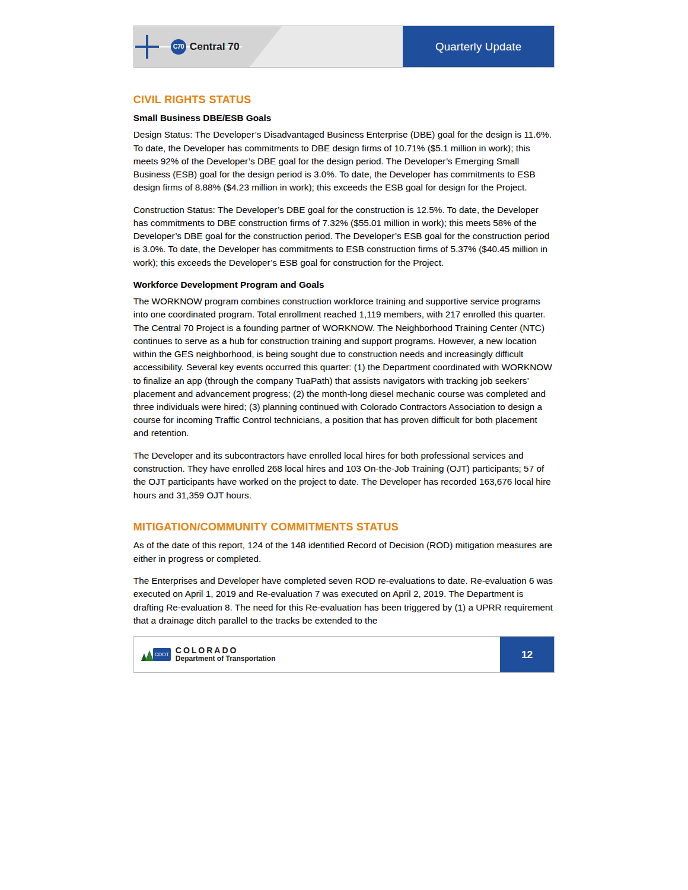C70
Central 70
Quarterly Update
Civil Rights Status
Small Business DBE/ESB Goals
Design Status: The Developer’s Disadvantaged Business Enterprise (DBE) goal for the design is 11.6%. To date, the Developer has commitments to DBE design firms of 10.71% ($5.1 million in work); this meets 92% of the Developer’s DBE goal for the design period. The Developer’s Emerging Small Business (ESB) goal for the design period is 3.0%. To date, the Developer has commitments to ESB design firms of 8.88% ($4.23 million in work); this exceeds the ESB goal for design for the Project.
Construction Status: The Developer’s DBE goal for the construction is 12.5%. To date, the Developer has commitments to DBE construction firms of 7.32% ($55.01 million in work); this meets 58% of the Developer’s DBE goal for the construction period. The Developer’s ESB goal for the construction period is 3.0%. To date, the Developer has commitments to ESB construction firms of 5.37% ($40.45 million in work); this exceeds the Developer’s ESB goal for construction for the Project.
Workforce Development Program and Goals
The WORKNOW program combines construction workforce training and supportive service programs into one coordinated program. Total enrollment reached 1,119 members, with 217 enrolled this quarter. The Central 70 Project is a founding partner of WORKNOW. The Neighborhood Training Center (NTC) continues to serve as a hub for construction training and support programs. However, a new location within the GES neighborhood, is being sought due to construction needs and increasingly difficult accessibility. Several key events occurred this quarter: (1) the Department coordinated with WORKNOW to finalize an app (through the company TuaPath) that assists navigators with tracking job seekers’ placement and advancement progress; (2) the month-long diesel mechanic course was completed and three individuals were hired; (3) planning continued with Colorado Contractors Association to design a course for incoming Traffic Control technicians, a position that has proven difficult for both placement and retention.
The Developer and its subcontractors have enrolled local hires for both professional services and construction. They have enrolled 268 local hires and 103 On-the-Job Training (OJT) participants; 57 of the OJT participants have worked on the project to date. The Developer has recorded 163,676 local hire hours and 31,359 OJT hours.
Mitigation/Community Commitments Status
As of the date of this report, 124 of the 148 identified Record of Decision (ROD) mitigation measures are either in progress or completed.
The Enterprises and Developer have completed seven ROD re-evaluations to date. Re-evaluation 6 was executed on April 1, 2019 and Re-evaluation 7 was executed on April 2, 2019. The Department is drafting Re-evaluation 8. The need for this Re-evaluation has been triggered by (1) a UPRR requirement that a drainage ditch parallel to the tracks be extended to the
CDOT
COLORADO
Department of Transportation
12